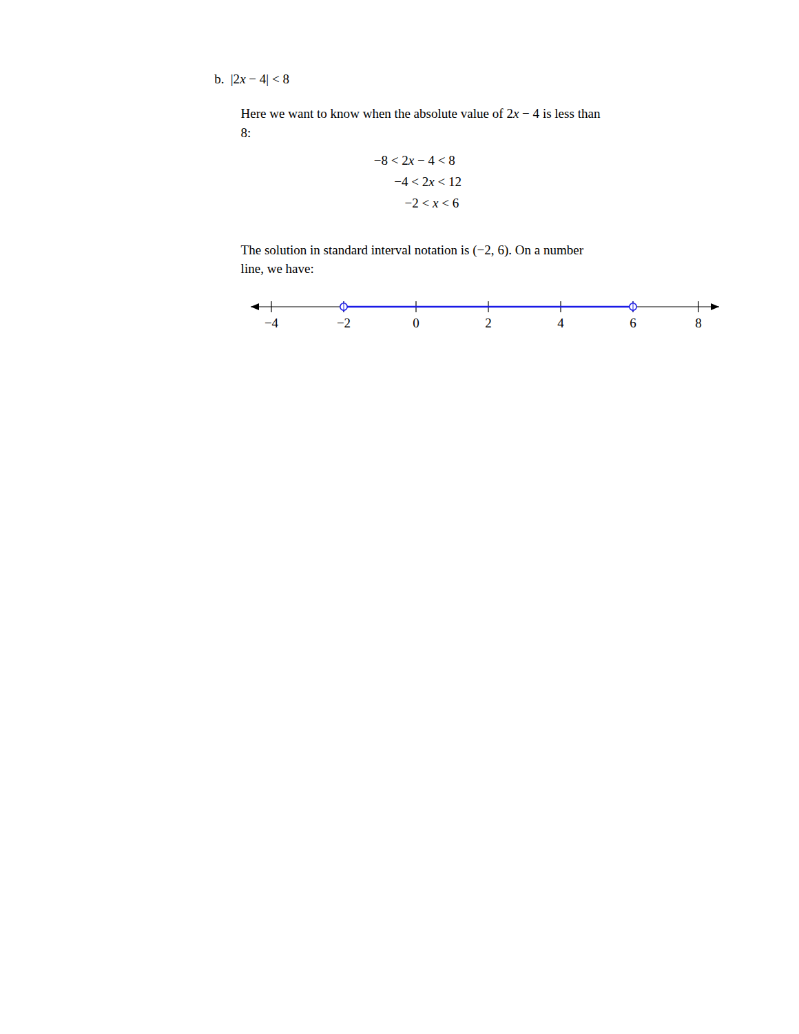b.
|2x − 4| < 8
Here we want to know when the absolute value of 2x − 4 is less than 8:
−8 < 2x − 4 < 8 −4 < 2x < 12 −2 < x < 6
The solution in standard interval notation is (−2, 6). On a number line, we have:
−4 −2 0 2 4 6 8